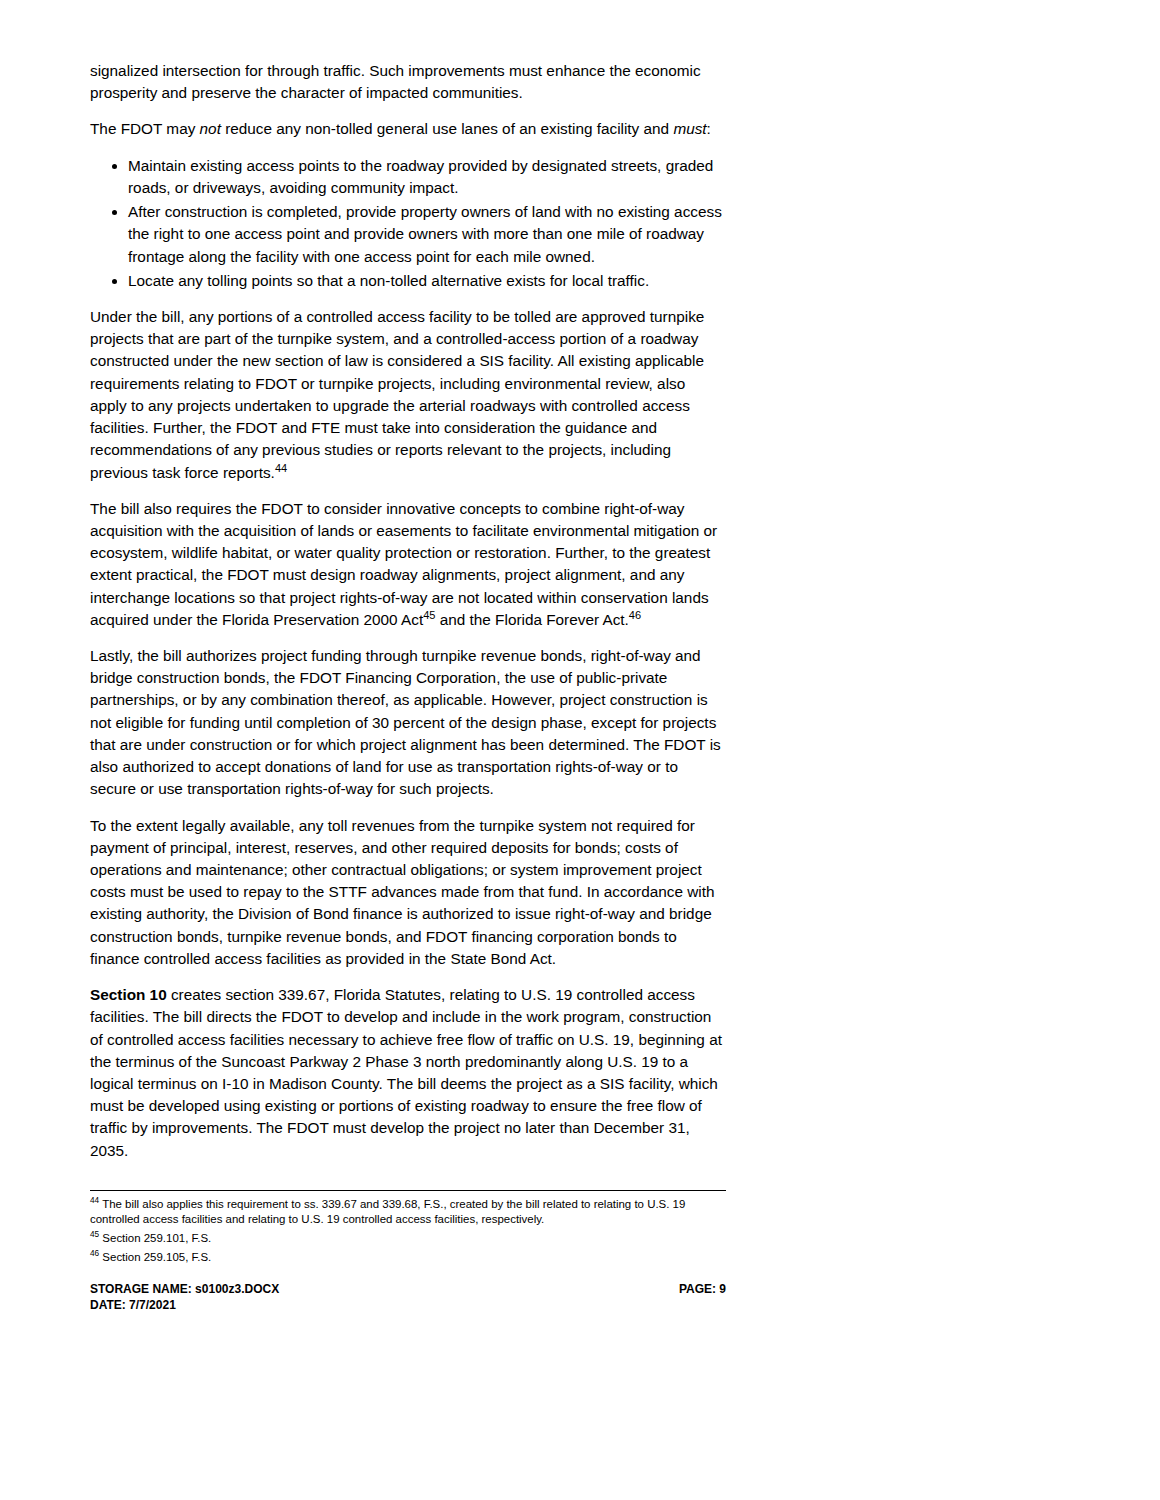signalized intersection for through traffic. Such improvements must enhance the economic prosperity and preserve the character of impacted communities.
The FDOT may not reduce any non-tolled general use lanes of an existing facility and must:
Maintain existing access points to the roadway provided by designated streets, graded roads, or driveways, avoiding community impact.
After construction is completed, provide property owners of land with no existing access the right to one access point and provide owners with more than one mile of roadway frontage along the facility with one access point for each mile owned.
Locate any tolling points so that a non-tolled alternative exists for local traffic.
Under the bill, any portions of a controlled access facility to be tolled are approved turnpike projects that are part of the turnpike system, and a controlled-access portion of a roadway constructed under the new section of law is considered a SIS facility. All existing applicable requirements relating to FDOT or turnpike projects, including environmental review, also apply to any projects undertaken to upgrade the arterial roadways with controlled access facilities. Further, the FDOT and FTE must take into consideration the guidance and recommendations of any previous studies or reports relevant to the projects, including previous task force reports.44
The bill also requires the FDOT to consider innovative concepts to combine right-of-way acquisition with the acquisition of lands or easements to facilitate environmental mitigation or ecosystem, wildlife habitat, or water quality protection or restoration. Further, to the greatest extent practical, the FDOT must design roadway alignments, project alignment, and any interchange locations so that project rights-of-way are not located within conservation lands acquired under the Florida Preservation 2000 Act45 and the Florida Forever Act.46
Lastly, the bill authorizes project funding through turnpike revenue bonds, right-of-way and bridge construction bonds, the FDOT Financing Corporation, the use of public-private partnerships, or by any combination thereof, as applicable. However, project construction is not eligible for funding until completion of 30 percent of the design phase, except for projects that are under construction or for which project alignment has been determined. The FDOT is also authorized to accept donations of land for use as transportation rights-of-way or to secure or use transportation rights-of-way for such projects.
To the extent legally available, any toll revenues from the turnpike system not required for payment of principal, interest, reserves, and other required deposits for bonds; costs of operations and maintenance; other contractual obligations; or system improvement project costs must be used to repay to the STTF advances made from that fund. In accordance with existing authority, the Division of Bond finance is authorized to issue right-of-way and bridge construction bonds, turnpike revenue bonds, and FDOT financing corporation bonds to finance controlled access facilities as provided in the State Bond Act.
Section 10 creates section 339.67, Florida Statutes, relating to U.S. 19 controlled access facilities. The bill directs the FDOT to develop and include in the work program, construction of controlled access facilities necessary to achieve free flow of traffic on U.S. 19, beginning at the terminus of the Suncoast Parkway 2 Phase 3 north predominantly along U.S. 19 to a logical terminus on I-10 in Madison County. The bill deems the project as a SIS facility, which must be developed using existing or portions of existing roadway to ensure the free flow of traffic by improvements. The FDOT must develop the project no later than December 31, 2035.
44 The bill also applies this requirement to ss. 339.67 and 339.68, F.S., created by the bill related to relating to U.S. 19 controlled access facilities and relating to U.S. 19 controlled access facilities, respectively.
45 Section 259.101, F.S.
46 Section 259.105, F.S.
STORAGE NAME: s0100z3.DOCX
DATE: 7/7/2021
PAGE: 9